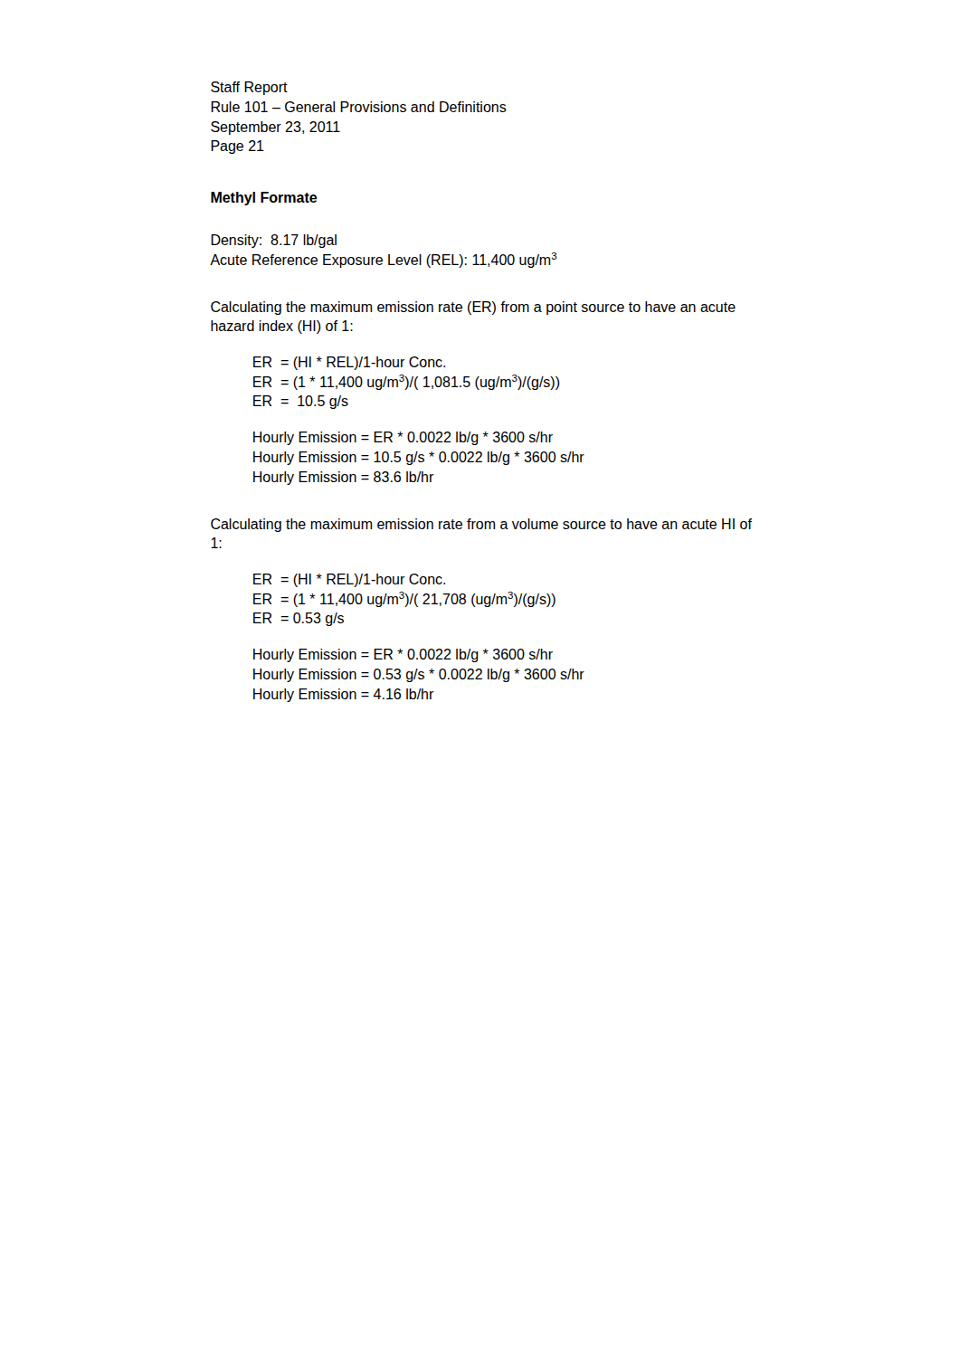Staff Report
Rule 101 – General Provisions and Definitions
September 23, 2011
Page 21
Methyl Formate
Density: 8.17 lb/gal
Acute Reference Exposure Level (REL): 11,400 ug/m3
Calculating the maximum emission rate (ER) from a point source to have an acute hazard index (HI) of 1:
ER = (HI * REL)/1-hour Conc.
ER = (1 * 11,400 ug/m3)/( 1,081.5 (ug/m3)/(g/s))
ER = 10.5 g/s
Hourly Emission = ER * 0.0022 lb/g * 3600 s/hr
Hourly Emission = 10.5 g/s * 0.0022 lb/g * 3600 s/hr
Hourly Emission = 83.6 lb/hr
Calculating the maximum emission rate from a volume source to have an acute HI of 1:
ER = (HI * REL)/1-hour Conc.
ER = (1 * 11,400 ug/m3)/( 21,708 (ug/m3)/(g/s))
ER = 0.53 g/s
Hourly Emission = ER * 0.0022 lb/g * 3600 s/hr
Hourly Emission = 0.53 g/s * 0.0022 lb/g * 3600 s/hr
Hourly Emission = 4.16 lb/hr